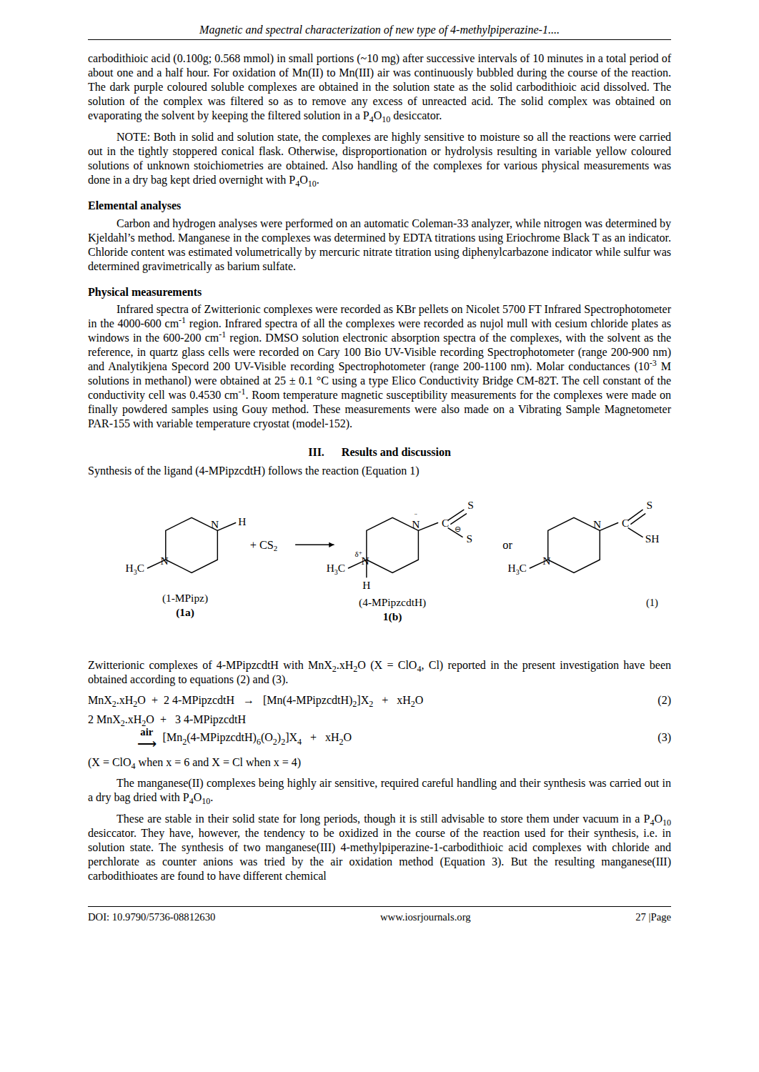Magnetic and spectral characterization of new type of 4-methylpiperazine-1....
carbodithioic acid (0.100g; 0.568 mmol) in small portions (~10 mg) after successive intervals of 10 minutes in a total period of about one and a half hour. For oxidation of Mn(II) to Mn(III) air was continuously bubbled during the course of the reaction. The dark purple coloured soluble complexes are obtained in the solution state as the solid carbodithioic acid dissolved. The solution of the complex was filtered so as to remove any excess of unreacted acid. The solid complex was obtained on evaporating the solvent by keeping the filtered solution in a P4O10 desiccator.
NOTE: Both in solid and solution state, the complexes are highly sensitive to moisture so all the reactions were carried out in the tightly stoppered conical flask. Otherwise, disproportionation or hydrolysis resulting in variable yellow coloured solutions of unknown stoichiometries are obtained. Also handling of the complexes for various physical measurements was done in a dry bag kept dried overnight with P4O10.
Elemental analyses
Carbon and hydrogen analyses were performed on an automatic Coleman-33 analyzer, while nitrogen was determined by Kjeldahl’s method. Manganese in the complexes was determined by EDTA titrations using Eriochrome Black T as an indicator. Chloride content was estimated volumetrically by mercuric nitrate titration using diphenylcarbazone indicator while sulfur was determined gravimetrically as barium sulfate.
Physical measurements
Infrared spectra of Zwitterionic complexes were recorded as KBr pellets on Nicolet 5700 FT Infrared Spectrophotometer in the 4000-600 cm-1 region. Infrared spectra of all the complexes were recorded as nujol mull with cesium chloride plates as windows in the 600-200 cm-1 region. DMSO solution electronic absorption spectra of the complexes, with the solvent as the reference, in quartz glass cells were recorded on Cary 100 Bio UV-Visible recording Spectrophotometer (range 200-900 nm) and Analytikjena Specord 200 UV-Visible recording Spectrophotometer (range 200-1100 nm). Molar conductances (10-3 M solutions in methanol) were obtained at 25 ± 0.1 °C using a type Elico Conductivity Bridge CM-82T. The cell constant of the conductivity cell was 0.4530 cm-1. Room temperature magnetic susceptibility measurements for the complexes were made on finally powdered samples using Gouy method. These measurements were also made on a Vibrating Sample Magnetometer PAR-155 with variable temperature cryostat (model-152).
III. Results and discussion
Synthesis of the ligand (4-MPipzcdtH) follows the reaction (Equation 1)
N H N H3C (1-MPipz) (1a) + CS2 N ¨ C S S ⊖ N δ+ H3C H (4-MPipzcdtH) 1(b) or N C S SH N H3C (1)
Zwitterionic complexes of 4-MPipzcdtH with MnX2.xH2O (X = ClO4, Cl) reported in the present investigation have been obtained according to equations (2) and (3).
MnX2.xH2O + 2 4-MPipzcdtH → [Mn(4-MPipzcdtH)2]X2 + xH2O
(2)
2 MnX2.xH2O + 3 4-MPipzcdtH
air⟶ [Mn2(4-MPipzcdtH)6(O2)2]X4 + xH2O
(3)
(X = ClO4 when x = 6 and X = Cl when x = 4)
The manganese(II) complexes being highly air sensitive, required careful handling and their synthesis was carried out in a dry bag dried with P4O10.
These are stable in their solid state for long periods, though it is still advisable to store them under vacuum in a P4O10 desiccator. They have, however, the tendency to be oxidized in the course of the reaction used for their synthesis, i.e. in solution state. The synthesis of two manganese(III) 4-methylpiperazine-1-carbodithioic acid complexes with chloride and perchlorate as counter anions was tried by the air oxidation method (Equation 3). But the resulting manganese(III) carbodithioates are found to have different chemical
DOI: 10.9790/5736-08812630 www.iosrjournals.org 27 |Page